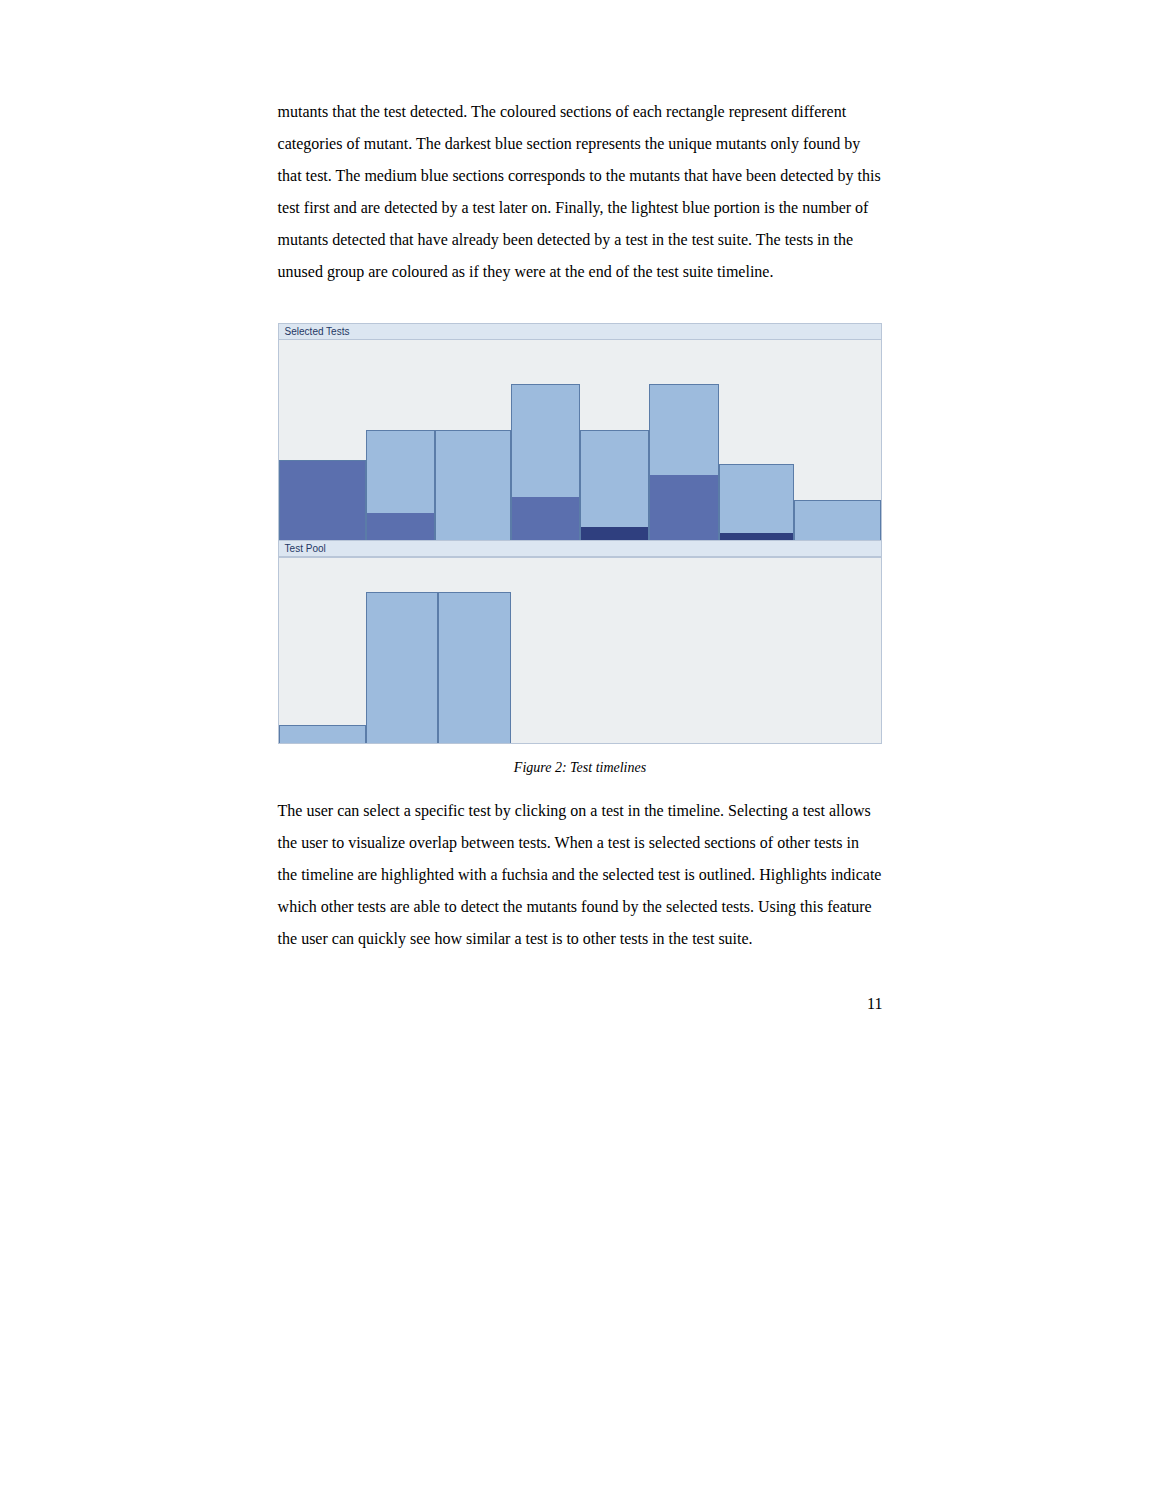mutants that the test detected. The coloured sections of each rectangle represent different categories of mutant. The darkest blue section represents the unique mutants only found by that test. The medium blue sections corresponds to the mutants that have been detected by this test first and are detected by a test later on. Finally, the lightest blue portion is the number of mutants detected that have already been detected by a test in the test suite. The tests in the unused group are coloured as if they were at the end of the test suite timeline.
Selected Tests
Test Pool
Figure 2: Test timelines
The user can select a specific test by clicking on a test in the timeline. Selecting a test allows the user to visualize overlap between tests. When a test is selected sections of other tests in the timeline are highlighted with a fuchsia and the selected test is outlined. Highlights indicate which other tests are able to detect the mutants found by the selected tests. Using this feature the user can quickly see how similar a test is to other tests in the test suite.
11